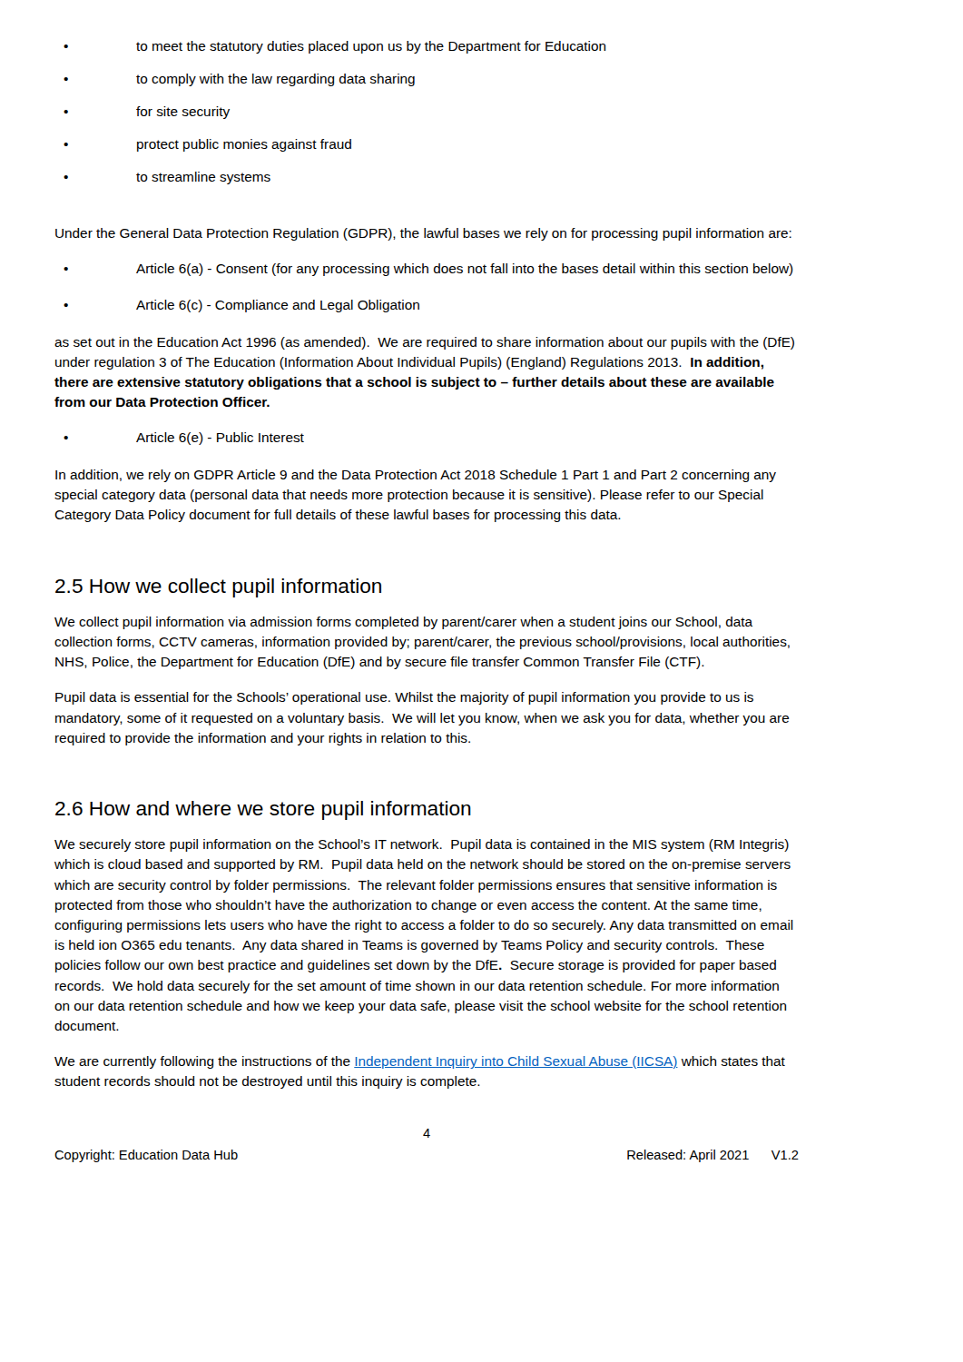to meet the statutory duties placed upon us by the Department for Education
to comply with the law regarding data sharing
for site security
protect public monies against fraud
to streamline systems
Under the General Data Protection Regulation (GDPR), the lawful bases we rely on for processing pupil information are:
Article 6(a) - Consent (for any processing which does not fall into the bases detail within this section below)
Article 6(c) - Compliance and Legal Obligation
as set out in the Education Act 1996 (as amended). We are required to share information about our pupils with the (DfE) under regulation 3 of The Education (Information About Individual Pupils) (England) Regulations 2013. In addition, there are extensive statutory obligations that a school is subject to – further details about these are available from our Data Protection Officer.
Article 6(e) - Public Interest
In addition, we rely on GDPR Article 9 and the Data Protection Act 2018 Schedule 1 Part 1 and Part 2 concerning any special category data (personal data that needs more protection because it is sensitive). Please refer to our Special Category Data Policy document for full details of these lawful bases for processing this data.
2.5 How we collect pupil information
We collect pupil information via admission forms completed by parent/carer when a student joins our School, data collection forms, CCTV cameras, information provided by; parent/carer, the previous school/provisions, local authorities, NHS, Police, the Department for Education (DfE) and by secure file transfer Common Transfer File (CTF).
Pupil data is essential for the Schools’ operational use. Whilst the majority of pupil information you provide to us is mandatory, some of it requested on a voluntary basis. We will let you know, when we ask you for data, whether you are required to provide the information and your rights in relation to this.
2.6 How and where we store pupil information
We securely store pupil information on the School’s IT network. Pupil data is contained in the MIS system (RM Integris) which is cloud based and supported by RM. Pupil data held on the network should be stored on the on-premise servers which are security control by folder permissions. The relevant folder permissions ensures that sensitive information is protected from those who shouldn’t have the authorization to change or even access the content. At the same time, configuring permissions lets users who have the right to access a folder to do so securely. Any data transmitted on email is held ion O365 edu tenants. Any data shared in Teams is governed by Teams Policy and security controls. These policies follow our own best practice and guidelines set down by the DfE. Secure storage is provided for paper based records. We hold data securely for the set amount of time shown in our data retention schedule. For more information on our data retention schedule and how we keep your data safe, please visit the school website for the school retention document.
We are currently following the instructions of the Independent Inquiry into Child Sexual Abuse (IICSA) which states that student records should not be destroyed until this inquiry is complete.
4
Copyright: Education Data Hub
Released: April 2021 V1.2